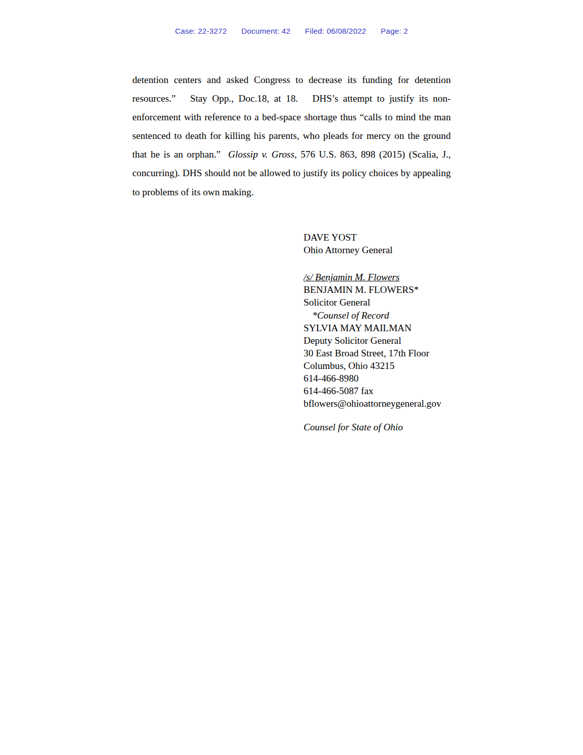Case: 22-3272 Document: 42 Filed: 06/08/2022 Page: 2
detention centers and asked Congress to decrease its funding for detention resources.” Stay Opp., Doc.18, at 18. DHS’s attempt to justify its non-enforcement with reference to a bed-space shortage thus “calls to mind the man sentenced to death for killing his parents, who pleads for mercy on the ground that he is an orphan.” Glossip v. Gross, 576 U.S. 863, 898 (2015) (Scalia, J., concurring). DHS should not be allowed to justify its policy choices by appealing to problems of its own making.
DAVE YOST
Ohio Attorney General
/s/ Benjamin M. Flowers
BENJAMIN M. FLOWERS*
Solicitor General
*Counsel of Record
SYLVIA MAY MAILMAN
Deputy Solicitor General
30 East Broad Street, 17th Floor
Columbus, Ohio 43215
614-466-8980
614-466-5087 fax
bflowers@ohioattorneygeneral.gov
Counsel for State of Ohio